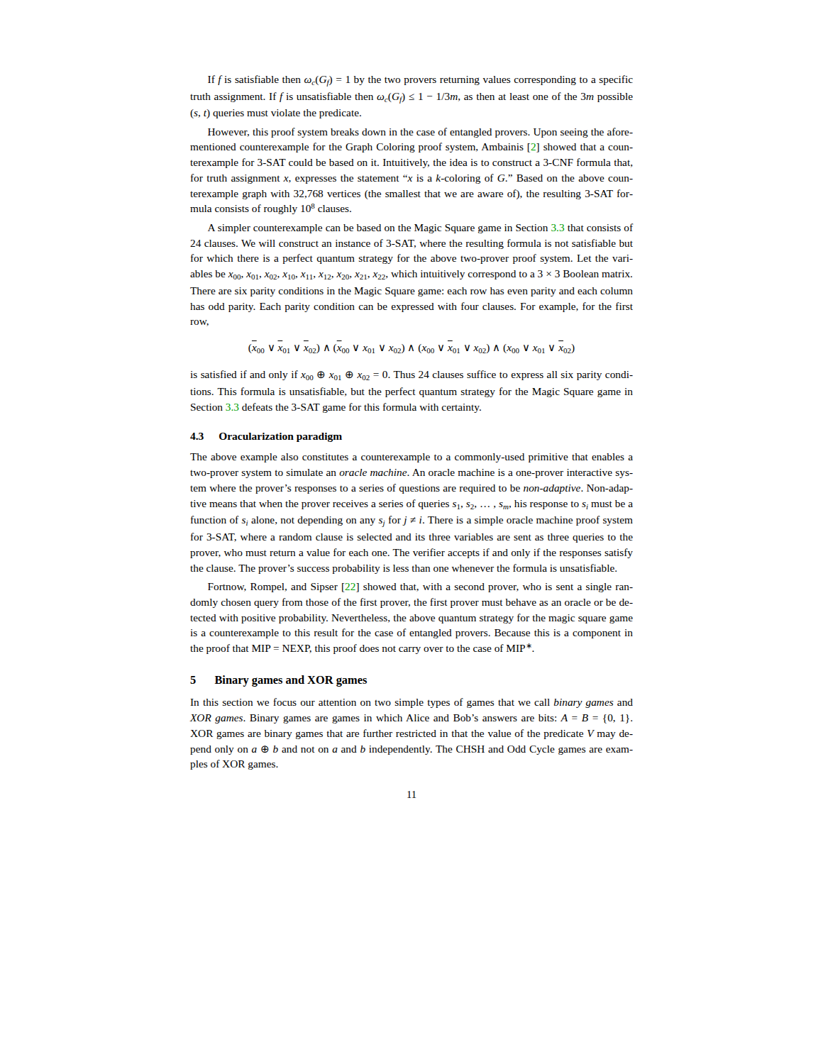If f is satisfiable then ωc(Gf) = 1 by the two provers returning values corresponding to a specific truth assignment. If f is unsatisfiable then ωc(Gf) ≤ 1 − 1/3m, as then at least one of the 3m possible (s, t) queries must violate the predicate.
However, this proof system breaks down in the case of entangled provers. Upon seeing the aforementioned counterexample for the Graph Coloring proof system, Ambainis [2] showed that a counterexample for 3-SAT could be based on it. Intuitively, the idea is to construct a 3-CNF formula that, for truth assignment x, expresses the statement “x is a k-coloring of G.” Based on the above counterexample graph with 32,768 vertices (the smallest that we are aware of), the resulting 3-SAT formula consists of roughly 108 clauses.
A simpler counterexample can be based on the Magic Square game in Section 3.3 that consists of 24 clauses. We will construct an instance of 3-SAT, where the resulting formula is not satisfiable but for which there is a perfect quantum strategy for the above two-prover proof system. Let the variables be x00, x01, x02, x10, x11, x12, x20, x21, x22, which intuitively correspond to a 3 × 3 Boolean matrix. There are six parity conditions in the Magic Square game: each row has even parity and each column has odd parity. Each parity condition can be expressed with four clauses. For example, for the first row,
(x00 ∨ x01 ∨ x02) ∧ (x00 ∨ x01 ∨ x02) ∧ (x00 ∨ x01 ∨ x02) ∧ (x00 ∨ x01 ∨ x02)
is satisfied if and only if x00 ⊕ x01 ⊕ x02 = 0. Thus 24 clauses suffice to express all six parity conditions. This formula is unsatisfiable, but the perfect quantum strategy for the Magic Square game in Section 3.3 defeats the 3-SAT game for this formula with certainty.
4.3 Oracularization paradigm
The above example also constitutes a counterexample to a commonly-used primitive that enables a two-prover system to simulate an oracle machine. An oracle machine is a one-prover interactive system where the prover’s responses to a series of questions are required to be non-adaptive. Non-adaptive means that when the prover receives a series of queries s1, s2, … , sm, his response to si must be a function of si alone, not depending on any sj for j ≠ i. There is a simple oracle machine proof system for 3-SAT, where a random clause is selected and its three variables are sent as three queries to the prover, who must return a value for each one. The verifier accepts if and only if the responses satisfy the clause. The prover’s success probability is less than one whenever the formula is unsatisfiable.
Fortnow, Rompel, and Sipser [22] showed that, with a second prover, who is sent a single randomly chosen query from those of the first prover, the first prover must behave as an oracle or be detected with positive probability. Nevertheless, the above quantum strategy for the magic square game is a counterexample to this result for the case of entangled provers. Because this is a component in the proof that MIP = NEXP, this proof does not carry over to the case of MIP∗.
5 Binary games and XOR games
In this section we focus our attention on two simple types of games that we call binary games and XOR games. Binary games are games in which Alice and Bob’s answers are bits: A = B = {0, 1}. XOR games are binary games that are further restricted in that the value of the predicate V may depend only on a ⊕ b and not on a and b independently. The CHSH and Odd Cycle games are examples of XOR games.
11